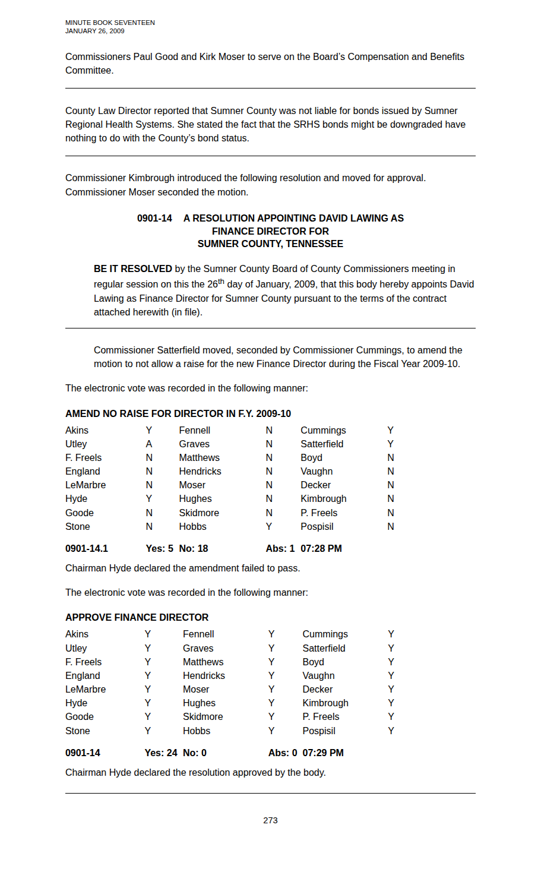MINUTE BOOK SEVENTEEN
JANUARY 26, 2009
Commissioners Paul Good and Kirk Moser to serve on the Board’s Compensation and Benefits Committee.
County Law Director reported that Sumner County was not liable for bonds issued by Sumner Regional Health Systems. She stated the fact that the SRHS bonds might be downgraded have nothing to do with the County’s bond status.
Commissioner Kimbrough introduced the following resolution and moved for approval. Commissioner Moser seconded the motion.
0901-14 A RESOLUTION APPOINTING DAVID LAWING AS
FINANCE DIRECTOR FOR
SUMNER COUNTY, TENNESSEE
BE IT RESOLVED by the Sumner County Board of County Commissioners meeting in regular session on this the 26th day of January, 2009, that this body hereby appoints David Lawing as Finance Director for Sumner County pursuant to the terms of the contract attached herewith (in file).
Commissioner Satterfield moved, seconded by Commissioner Cummings, to amend the motion to not allow a raise for the new Finance Director during the Fiscal Year 2009-10.
The electronic vote was recorded in the following manner:
AMEND NO RAISE FOR DIRECTOR IN F.Y. 2009-10
| Akins | Y | Fennell | N | Cummings | Y |
| Utley | A | Graves | N | Satterfield | Y |
| F. Freels | N | Matthews | N | Boyd | N |
| England | N | Hendricks | N | Vaughn | N |
| LeMarbre | N | Moser | N | Decker | N |
| Hyde | Y | Hughes | N | Kimbrough | N |
| Goode | N | Skidmore | N | P. Freels | N |
| Stone | N | Hobbs | Y | Pospisil | N |
| 0901-14.1 | Yes: 5 | No: 18 | Abs: 1 | 07:28 PM | |
Chairman Hyde declared the amendment failed to pass.
The electronic vote was recorded in the following manner:
APPROVE FINANCE DIRECTOR
| Akins | Y | Fennell | Y | Cummings | Y |
| Utley | Y | Graves | Y | Satterfield | Y |
| F. Freels | Y | Matthews | Y | Boyd | Y |
| England | Y | Hendricks | Y | Vaughn | Y |
| LeMarbre | Y | Moser | Y | Decker | Y |
| Hyde | Y | Hughes | Y | Kimbrough | Y |
| Goode | Y | Skidmore | Y | P. Freels | Y |
| Stone | Y | Hobbs | Y | Pospisil | Y |
| 0901-14 | Yes: 24 | No: 0 | Abs: 0 | 07:29 PM | |
Chairman Hyde declared the resolution approved by the body.
273